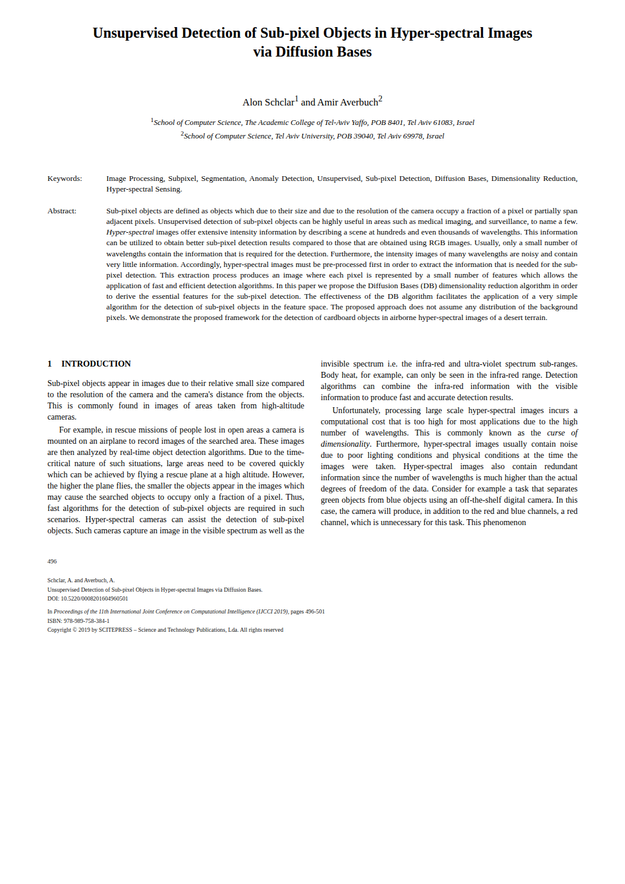Unsupervised Detection of Sub-pixel Objects in Hyper-spectral Images
via Diffusion Bases
Alon Schclar1 and Amir Averbuch2
1School of Computer Science, The Academic College of Tel-Aviv Yaffo, POB 8401, Tel Aviv 61083, Israel
2School of Computer Science, Tel Aviv University, POB 39040, Tel Aviv 69978, Israel
Keywords:
Image Processing, Subpixel, Segmentation, Anomaly Detection, Unsupervised, Sub-pixel Detection, Diffusion Bases, Dimensionality Reduction, Hyper-spectral Sensing.
Abstract:
Sub-pixel objects are defined as objects which due to their size and due to the resolution of the camera occupy a fraction of a pixel or partially span adjacent pixels. Unsupervised detection of sub-pixel objects can be highly useful in areas such as medical imaging, and surveillance, to name a few. Hyper-spectral images offer extensive intensity information by describing a scene at hundreds and even thousands of wavelengths. This information can be utilized to obtain better sub-pixel detection results compared to those that are obtained using RGB images. Usually, only a small number of wavelengths contain the information that is required for the detection. Furthermore, the intensity images of many wavelengths are noisy and contain very little information. Accordingly, hyper-spectral images must be pre-processed first in order to extract the information that is needed for the sub-pixel detection. This extraction process produces an image where each pixel is represented by a small number of features which allows the application of fast and efficient detection algorithms. In this paper we propose the Diffusion Bases (DB) dimensionality reduction algorithm in order to derive the essential features for the sub-pixel detection. The effectiveness of the DB algorithm facilitates the application of a very simple algorithm for the detection of sub-pixel objects in the feature space. The proposed approach does not assume any distribution of the background pixels. We demonstrate the proposed framework for the detection of cardboard objects in airborne hyper-spectral images of a desert terrain.
1 INTRODUCTION
Sub-pixel objects appear in images due to their relative small size compared to the resolution of the camera and the camera's distance from the objects. This is commonly found in images of areas taken from high-altitude cameras.
For example, in rescue missions of people lost in open areas a camera is mounted on an airplane to record images of the searched area. These images are then analyzed by real-time object detection algorithms. Due to the time-critical nature of such situations, large areas need to be covered quickly which can be achieved by flying a rescue plane at a high altitude. However, the higher the plane flies, the smaller the objects appear in the images which may cause the searched objects to occupy only a fraction of a pixel. Thus, fast algorithms for the detection of sub-pixel objects are required in such scenarios. Hyper-spectral cameras can assist the detection of sub-pixel objects. Such cameras capture an image in the visible spectrum as well as the invisible spectrum i.e. the infra-red and ultra-violet spectrum sub-ranges. Body heat, for example, can only be seen in the infra-red range. Detection algorithms can combine the infra-red information with the visible information to produce fast and accurate detection results.
Unfortunately, processing large scale hyper-spectral images incurs a computational cost that is too high for most applications due to the high number of wavelengths. This is commonly known as the curse of dimensionality. Furthermore, hyper-spectral images usually contain noise due to poor lighting conditions and physical conditions at the time the images were taken. Hyper-spectral images also contain redundant information since the number of wavelengths is much higher than the actual degrees of freedom of the data. Consider for example a task that separates green objects from blue objects using an off-the-shelf digital camera. In this case, the camera will produce, in addition to the red and blue channels, a red channel, which is unnecessary for this task. This phenomenon
496
Schclar, A. and Averbuch, A.
Unsupervised Detection of Sub-pixel Objects in Hyper-spectral Images via Diffusion Bases.
DOI: 10.5220/0008201604960501
In Proceedings of the 11th International Joint Conference on Computational Intelligence (IJCCI 2019), pages 496-501
ISBN: 978-989-758-384-1
Copyright © 2019 by SCITEPRESS – Science and Technology Publications, Lda. All rights reserved